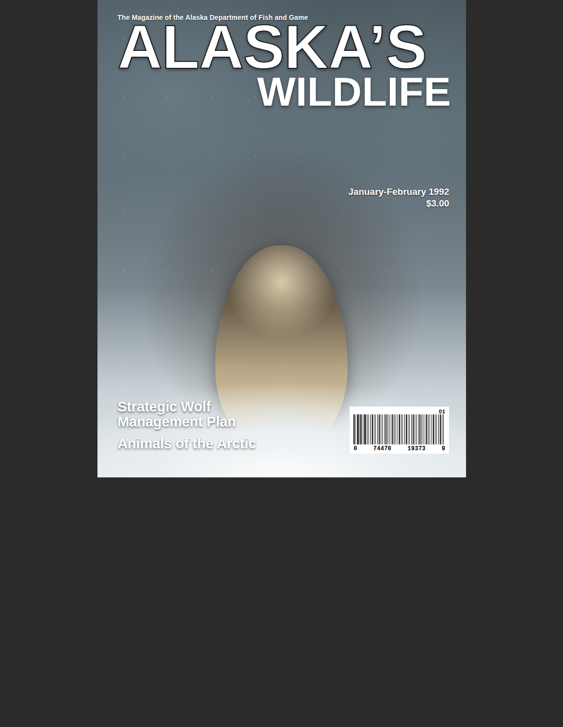The Magazine of the Alaska Department of Fish and Game
ALASKA’S
WILDLIFE
January-February 1992
$3.00
Strategic Wolf
Management Plan
Animals of the Arctic
01
074470193739